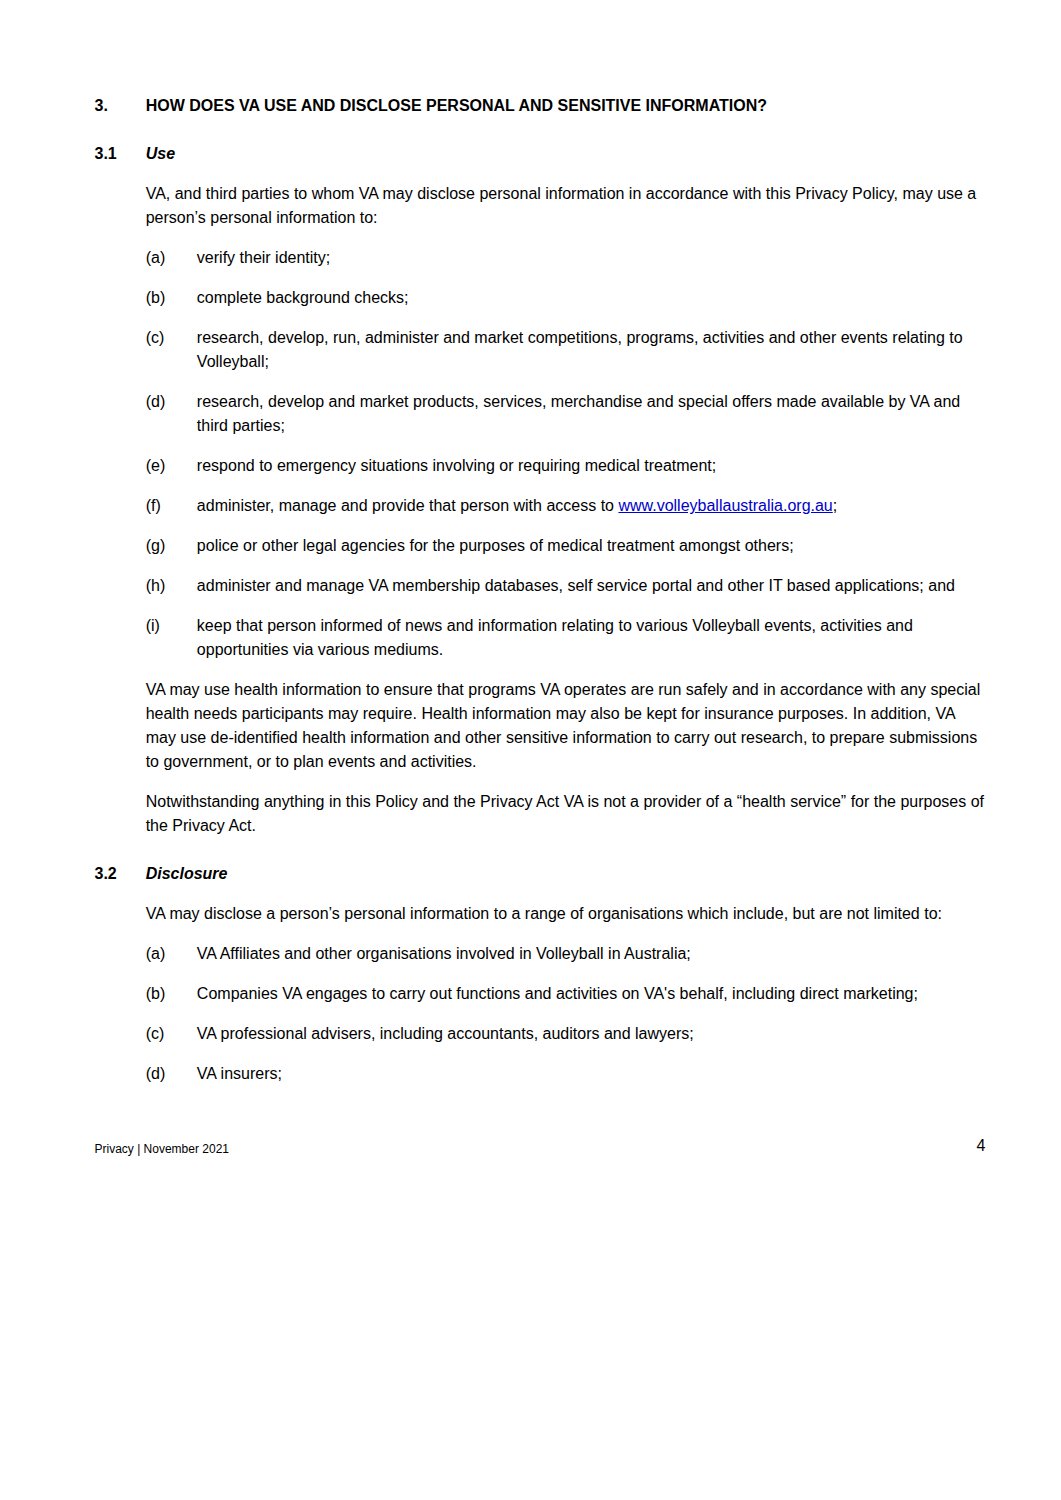3. HOW DOES VA USE AND DISCLOSE PERSONAL AND SENSITIVE INFORMATION?
3.1 Use
VA, and third parties to whom VA may disclose personal information in accordance with this Privacy Policy, may use a person’s personal information to:
(a) verify their identity;
(b) complete background checks;
(c) research, develop, run, administer and market competitions, programs, activities and other events relating to Volleyball;
(d) research, develop and market products, services, merchandise and special offers made available by VA and third parties;
(e) respond to emergency situations involving or requiring medical treatment;
(f) administer, manage and provide that person with access to www.volleyballaustralia.org.au;
(g) police or other legal agencies for the purposes of medical treatment amongst others;
(h) administer and manage VA membership databases, self service portal and other IT based applications; and
(i) keep that person informed of news and information relating to various Volleyball events, activities and opportunities via various mediums.
VA may use health information to ensure that programs VA operates are run safely and in accordance with any special health needs participants may require. Health information may also be kept for insurance purposes. In addition, VA may use de-identified health information and other sensitive information to carry out research, to prepare submissions to government, or to plan events and activities.
Notwithstanding anything in this Policy and the Privacy Act VA is not a provider of a “health service” for the purposes of the Privacy Act.
3.2 Disclosure
VA may disclose a person’s personal information to a range of organisations which include, but are not limited to:
(a) VA Affiliates and other organisations involved in Volleyball in Australia;
(b) Companies VA engages to carry out functions and activities on VA's behalf, including direct marketing;
(c) VA professional advisers, including accountants, auditors and lawyers;
(d) VA insurers;
Privacy | November 2021 4